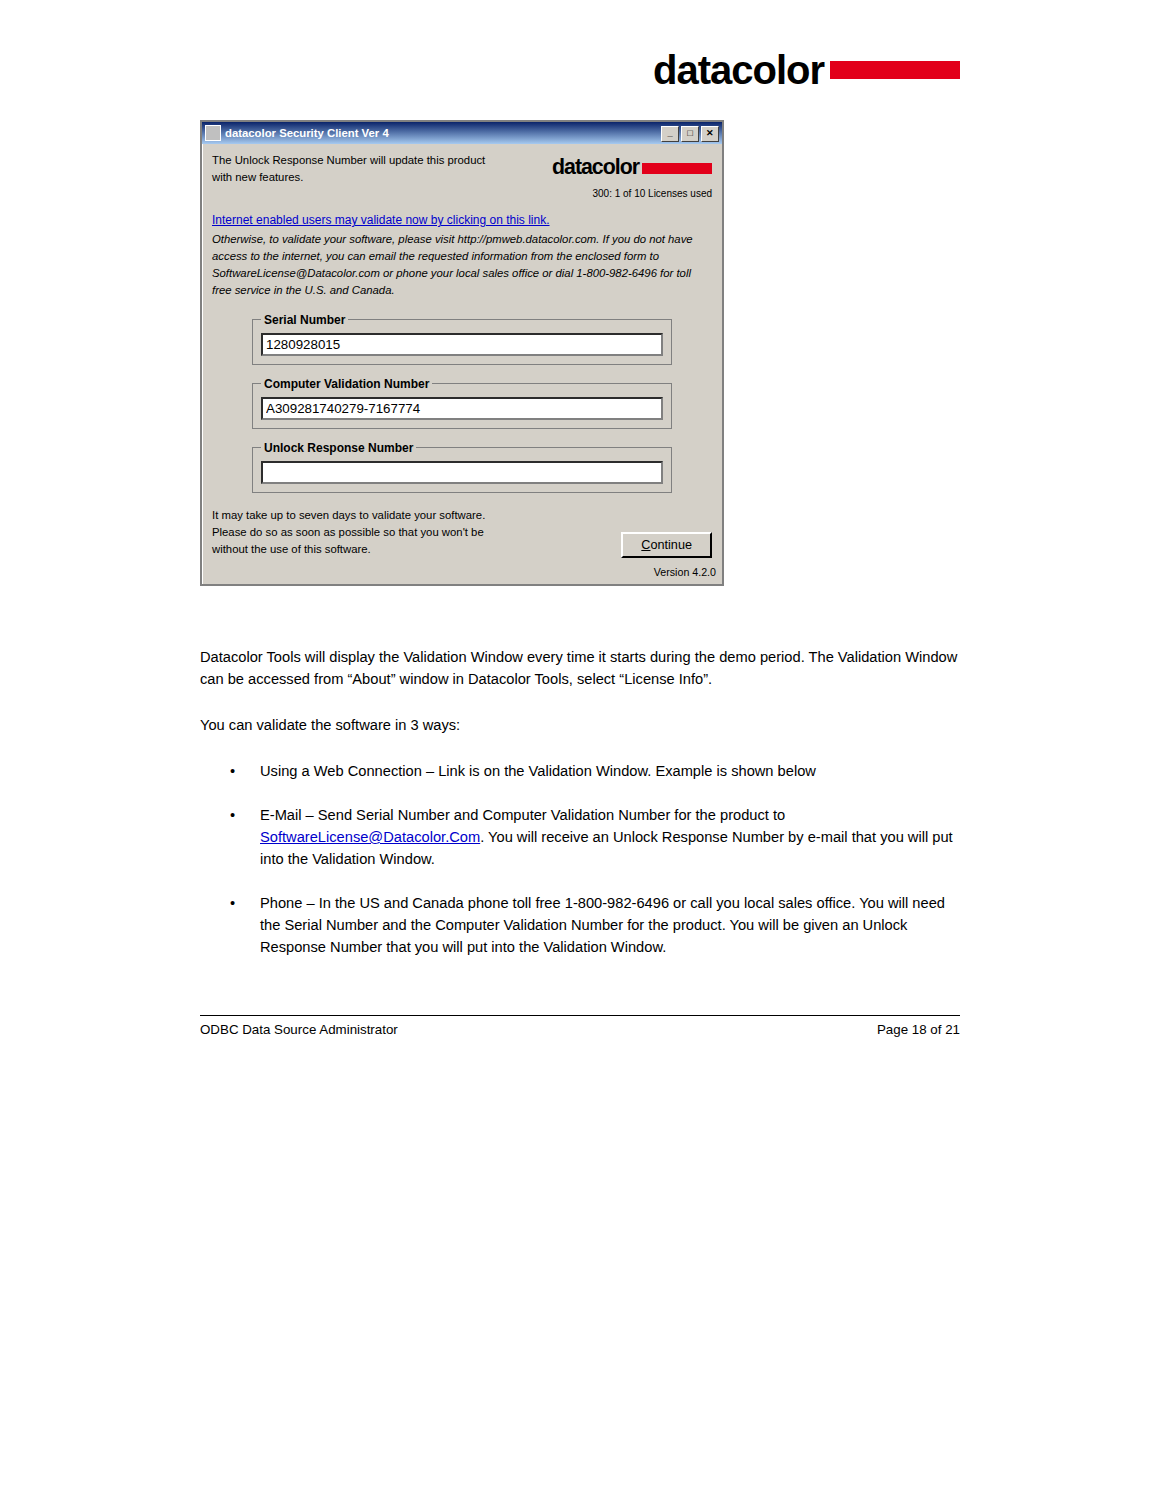datacolor
datacolor Security Client Ver 4 _□✕
The Unlock Response Number will update this product with new features.
datacolor
300: 1 of 10 Licenses used
Internet enabled users may validate now by clicking on this link.
Otherwise, to validate your software, please visit http://pmweb.datacolor.com. If you do not have access to the internet, you can email the requested information from the enclosed form to SoftwareLicense@Datacolor.com or phone your local sales office or dial 1-800-982-6496 for toll free service in the U.S. and Canada.
Serial Number Computer Validation Number Unlock Response Number
It may take up to seven days to validate your software. Please do so as soon as possible so that you won't be without the use of this software.
Continue
Version 4.2.0
Datacolor Tools will display the Validation Window every time it starts during the demo period. The Validation Window can be accessed from “About” window in Datacolor Tools, select “License Info”.
You can validate the software in 3 ways:
Using a Web Connection – Link is on the Validation Window. Example is shown below
E-Mail – Send Serial Number and Computer Validation Number for the product to SoftwareLicense@Datacolor.Com. You will receive an Unlock Response Number by e-mail that you will put into the Validation Window.
Phone – In the US and Canada phone toll free 1-800-982-6496 or call you local sales office. You will need the Serial Number and the Computer Validation Number for the product. You will be given an Unlock Response Number that you will put into the Validation Window.
ODBC Data Source Administrator Page 18 of 21